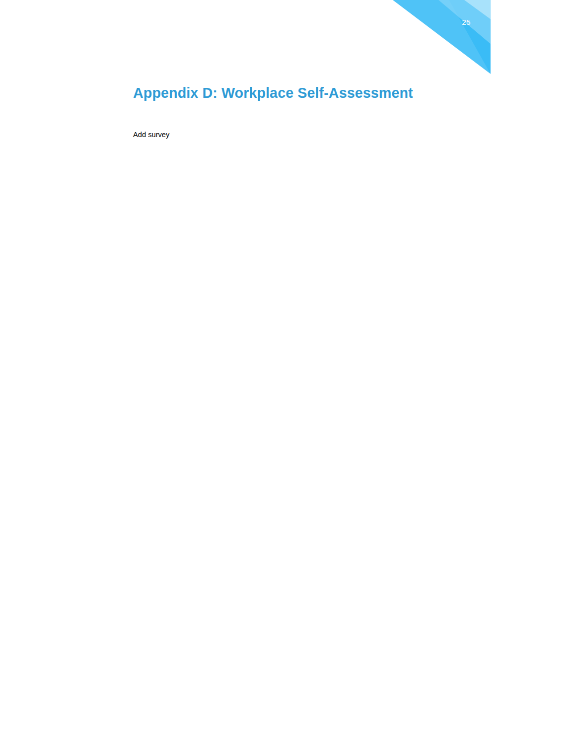25
Appendix D: Workplace Self-Assessment
Add survey